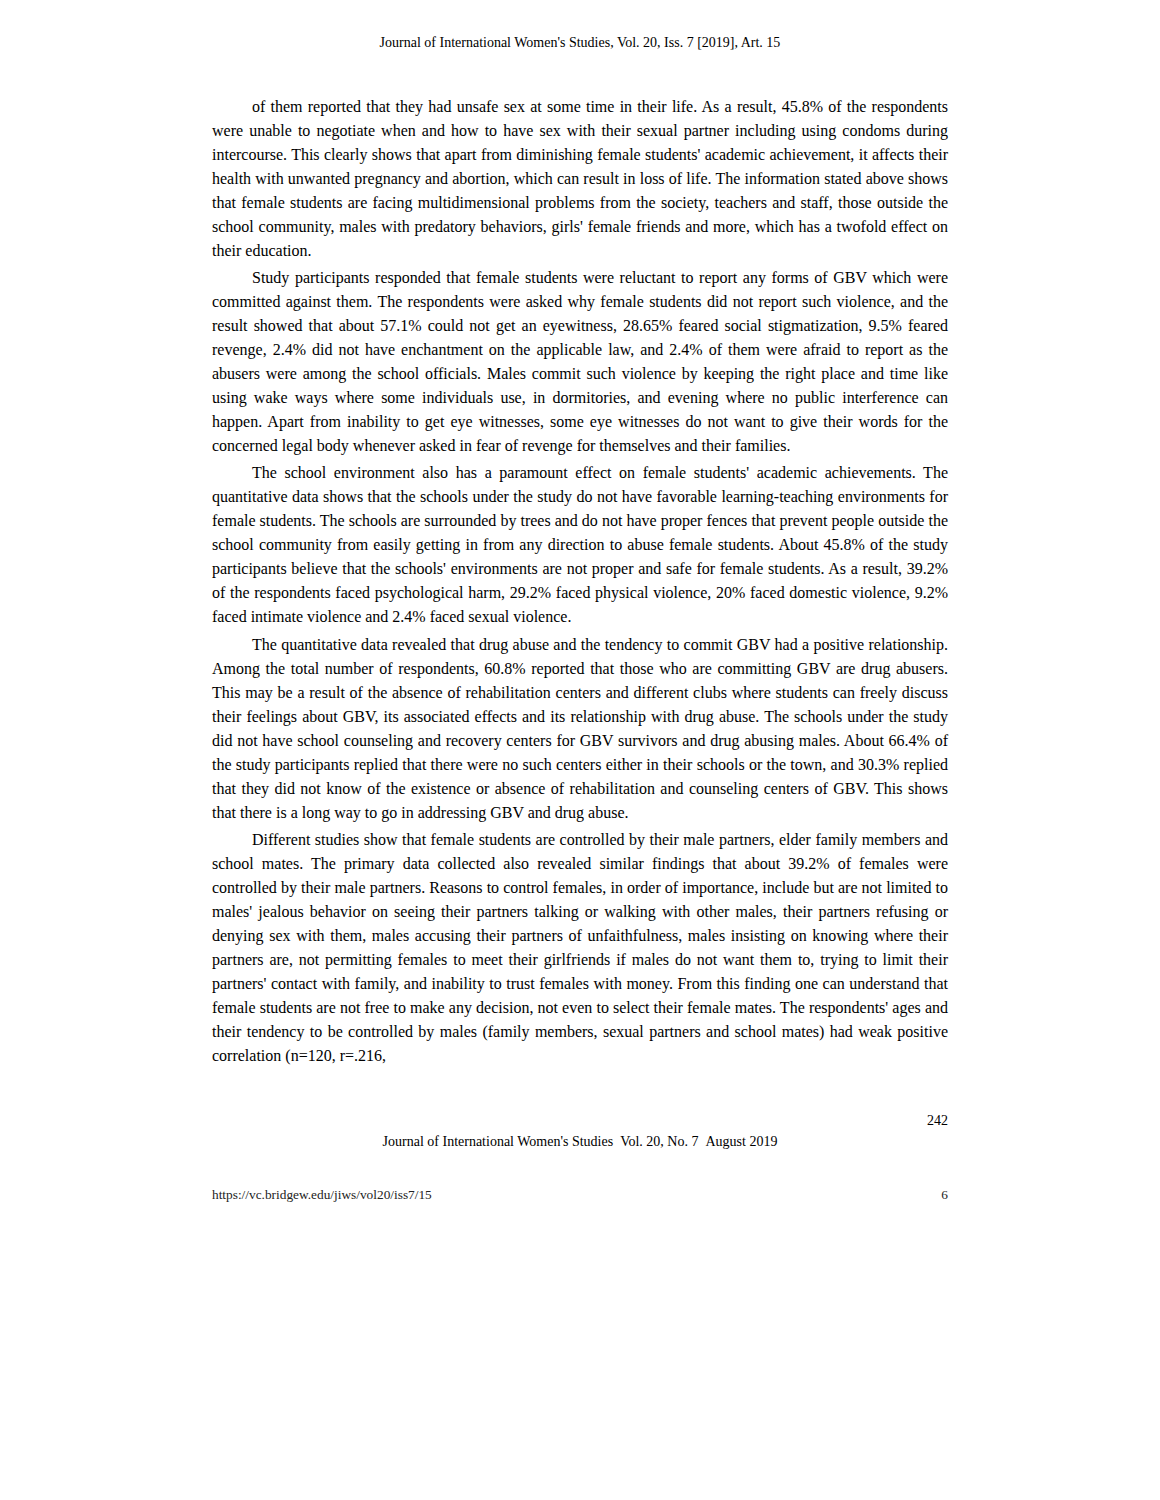Journal of International Women's Studies, Vol. 20, Iss. 7 [2019], Art. 15
of them reported that they had unsafe sex at some time in their life. As a result, 45.8% of the respondents were unable to negotiate when and how to have sex with their sexual partner including using condoms during intercourse. This clearly shows that apart from diminishing female students' academic achievement, it affects their health with unwanted pregnancy and abortion, which can result in loss of life. The information stated above shows that female students are facing multidimensional problems from the society, teachers and staff, those outside the school community, males with predatory behaviors, girls' female friends and more, which has a twofold effect on their education.
Study participants responded that female students were reluctant to report any forms of GBV which were committed against them. The respondents were asked why female students did not report such violence, and the result showed that about 57.1% could not get an eyewitness, 28.65% feared social stigmatization, 9.5% feared revenge, 2.4% did not have enchantment on the applicable law, and 2.4% of them were afraid to report as the abusers were among the school officials. Males commit such violence by keeping the right place and time like using wake ways where some individuals use, in dormitories, and evening where no public interference can happen. Apart from inability to get eye witnesses, some eye witnesses do not want to give their words for the concerned legal body whenever asked in fear of revenge for themselves and their families.
The school environment also has a paramount effect on female students' academic achievements. The quantitative data shows that the schools under the study do not have favorable learning-teaching environments for female students. The schools are surrounded by trees and do not have proper fences that prevent people outside the school community from easily getting in from any direction to abuse female students. About 45.8% of the study participants believe that the schools' environments are not proper and safe for female students. As a result, 39.2% of the respondents faced psychological harm, 29.2% faced physical violence, 20% faced domestic violence, 9.2% faced intimate violence and 2.4% faced sexual violence.
The quantitative data revealed that drug abuse and the tendency to commit GBV had a positive relationship. Among the total number of respondents, 60.8% reported that those who are committing GBV are drug abusers. This may be a result of the absence of rehabilitation centers and different clubs where students can freely discuss their feelings about GBV, its associated effects and its relationship with drug abuse. The schools under the study did not have school counseling and recovery centers for GBV survivors and drug abusing males. About 66.4% of the study participants replied that there were no such centers either in their schools or the town, and 30.3% replied that they did not know of the existence or absence of rehabilitation and counseling centers of GBV. This shows that there is a long way to go in addressing GBV and drug abuse.
Different studies show that female students are controlled by their male partners, elder family members and school mates. The primary data collected also revealed similar findings that about 39.2% of females were controlled by their male partners. Reasons to control females, in order of importance, include but are not limited to males' jealous behavior on seeing their partners talking or walking with other males, their partners refusing or denying sex with them, males accusing their partners of unfaithfulness, males insisting on knowing where their partners are, not permitting females to meet their girlfriends if males do not want them to, trying to limit their partners' contact with family, and inability to trust females with money. From this finding one can understand that female students are not free to make any decision, not even to select their female mates. The respondents' ages and their tendency to be controlled by males (family members, sexual partners and school mates) had weak positive correlation (n=120, r=.216,
242
Journal of International Women's Studies Vol. 20, No. 7 August 2019
https://vc.bridgew.edu/jiws/vol20/iss7/15 6